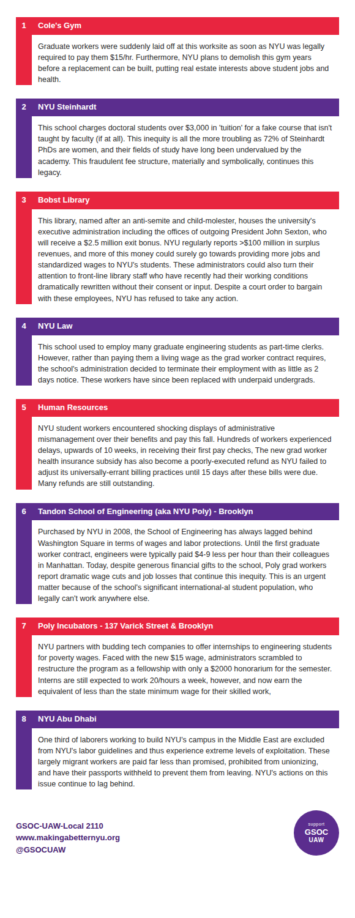1
Cole's Gym
Graduate workers were suddenly laid off at this worksite as soon as NYU was legally required to pay them $15/hr. Furthermore, NYU plans to demolish this gym years before a replacement can be built, putting real estate interests above student jobs and health.
2
NYU Steinhardt
This school charges doctoral students over $3,000 in 'tuition' for a fake course that isn't taught by faculty (if at all). This inequity is all the more troubling as 72% of Steinhardt PhDs are women, and their fields of study have long been undervalued by the academy. This fraudulent fee structure, materially and symbolically, continues this legacy.
3
Bobst Library
This library, named after an anti-semite and child-molester, houses the university's executive administration including the offices of outgoing President John Sexton, who will receive a $2.5 million exit bonus. NYU regularly reports >$100 million in surplus revenues, and more of this money could surely go towards providing more jobs and standardized wages to NYU's students. These administrators could also turn their attention to front-line library staff who have recently had their working conditions dramatically rewritten without their consent or input. Despite a court order to bargain with these employees, NYU has refused to take any action.
4
NYU Law
This school used to employ many graduate engineering students as part-time clerks. However, rather than paying them a living wage as the grad worker contract requires, the school's administration decided to terminate their employment with as little as 2 days notice. These workers have since been replaced with underpaid undergrads.
5
Human Resources
NYU student workers encountered shocking displays of administrative mismanagement over their benefits and pay this fall. Hundreds of workers experienced delays, upwards of 10 weeks, in receiving their first pay checks, The new grad worker health insurance subsidy has also become a poorly-executed refund as NYU failed to adjust its universally-errant billing practices until 15 days after these bills were due. Many refunds are still outstanding.
6
Tandon School of Engineering (aka NYU Poly) - Brooklyn
Purchased by NYU in 2008, the School of Engineering has always lagged behind Washington Square in terms of wages and labor protections. Until the first graduate worker contract, engineers were typically paid $4-9 less per hour than their colleagues in Manhattan. Today, despite generous financial gifts to the school, Poly grad workers report dramatic wage cuts and job losses that continue this inequity. This is an urgent matter because of the school's significant international-al student population, who legally can't work anywhere else.
7
Poly Incubators - 137 Varick Street & Brooklyn
NYU partners with budding tech companies to offer internships to engineering students for poverty wages. Faced with the new $15 wage, administrators scrambled to restructure the program as a fellowship with only a $2000 honorarium for the semester. Interns are still expected to work 20/hours a week, however, and now earn the equivalent of less than the state minimum wage for their skilled work,
8
NYU Abu Dhabi
One third of laborers working to build NYU's campus in the Middle East are excluded from NYU's labor guidelines and thus experience extreme levels of exploitation. These largely migrant workers are paid far less than promised, prohibited from unionizing, and have their passports withheld to prevent them from leaving. NYU's actions on this issue continue to lag behind.
GSOC-UAW-Local 2110
www.makingabetternyu.org
@GSOCUAW
support GSOC UAW